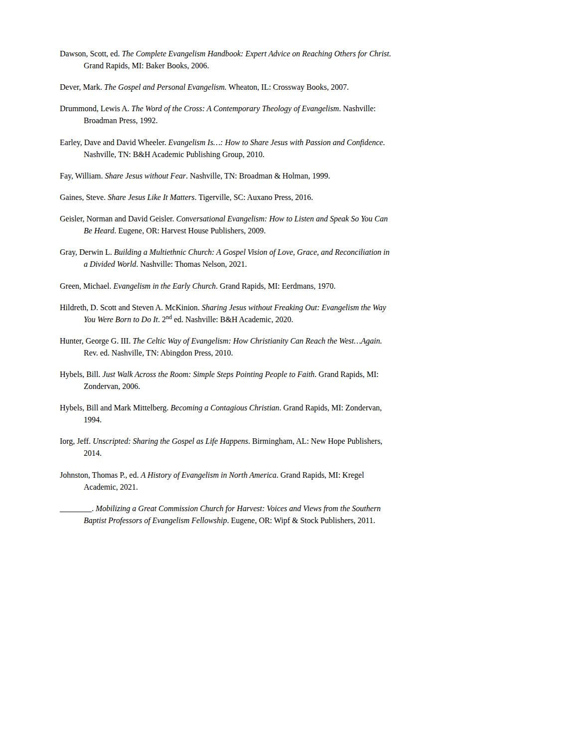Dawson, Scott, ed. The Complete Evangelism Handbook: Expert Advice on Reaching Others for Christ. Grand Rapids, MI: Baker Books, 2006.
Dever, Mark. The Gospel and Personal Evangelism. Wheaton, IL: Crossway Books, 2007.
Drummond, Lewis A. The Word of the Cross: A Contemporary Theology of Evangelism. Nashville: Broadman Press, 1992.
Earley, Dave and David Wheeler. Evangelism Is…: How to Share Jesus with Passion and Confidence. Nashville, TN: B&H Academic Publishing Group, 2010.
Fay, William. Share Jesus without Fear. Nashville, TN: Broadman & Holman, 1999.
Gaines, Steve. Share Jesus Like It Matters. Tigerville, SC: Auxano Press, 2016.
Geisler, Norman and David Geisler. Conversational Evangelism: How to Listen and Speak So You Can Be Heard. Eugene, OR: Harvest House Publishers, 2009.
Gray, Derwin L. Building a Multiethnic Church: A Gospel Vision of Love, Grace, and Reconciliation in a Divided World. Nashville: Thomas Nelson, 2021.
Green, Michael. Evangelism in the Early Church. Grand Rapids, MI: Eerdmans, 1970.
Hildreth, D. Scott and Steven A. McKinion. Sharing Jesus without Freaking Out: Evangelism the Way You Were Born to Do It. 2nd ed. Nashville: B&H Academic, 2020.
Hunter, George G. III. The Celtic Way of Evangelism: How Christianity Can Reach the West…Again. Rev. ed. Nashville, TN: Abingdon Press, 2010.
Hybels, Bill. Just Walk Across the Room: Simple Steps Pointing People to Faith. Grand Rapids, MI: Zondervan, 2006.
Hybels, Bill and Mark Mittelberg. Becoming a Contagious Christian. Grand Rapids, MI: Zondervan, 1994.
Iorg, Jeff. Unscripted: Sharing the Gospel as Life Happens. Birmingham, AL: New Hope Publishers, 2014.
Johnston, Thomas P., ed. A History of Evangelism in North America. Grand Rapids, MI: Kregel Academic, 2021.
________. Mobilizing a Great Commission Church for Harvest: Voices and Views from the Southern Baptist Professors of Evangelism Fellowship. Eugene, OR: Wipf & Stock Publishers, 2011.